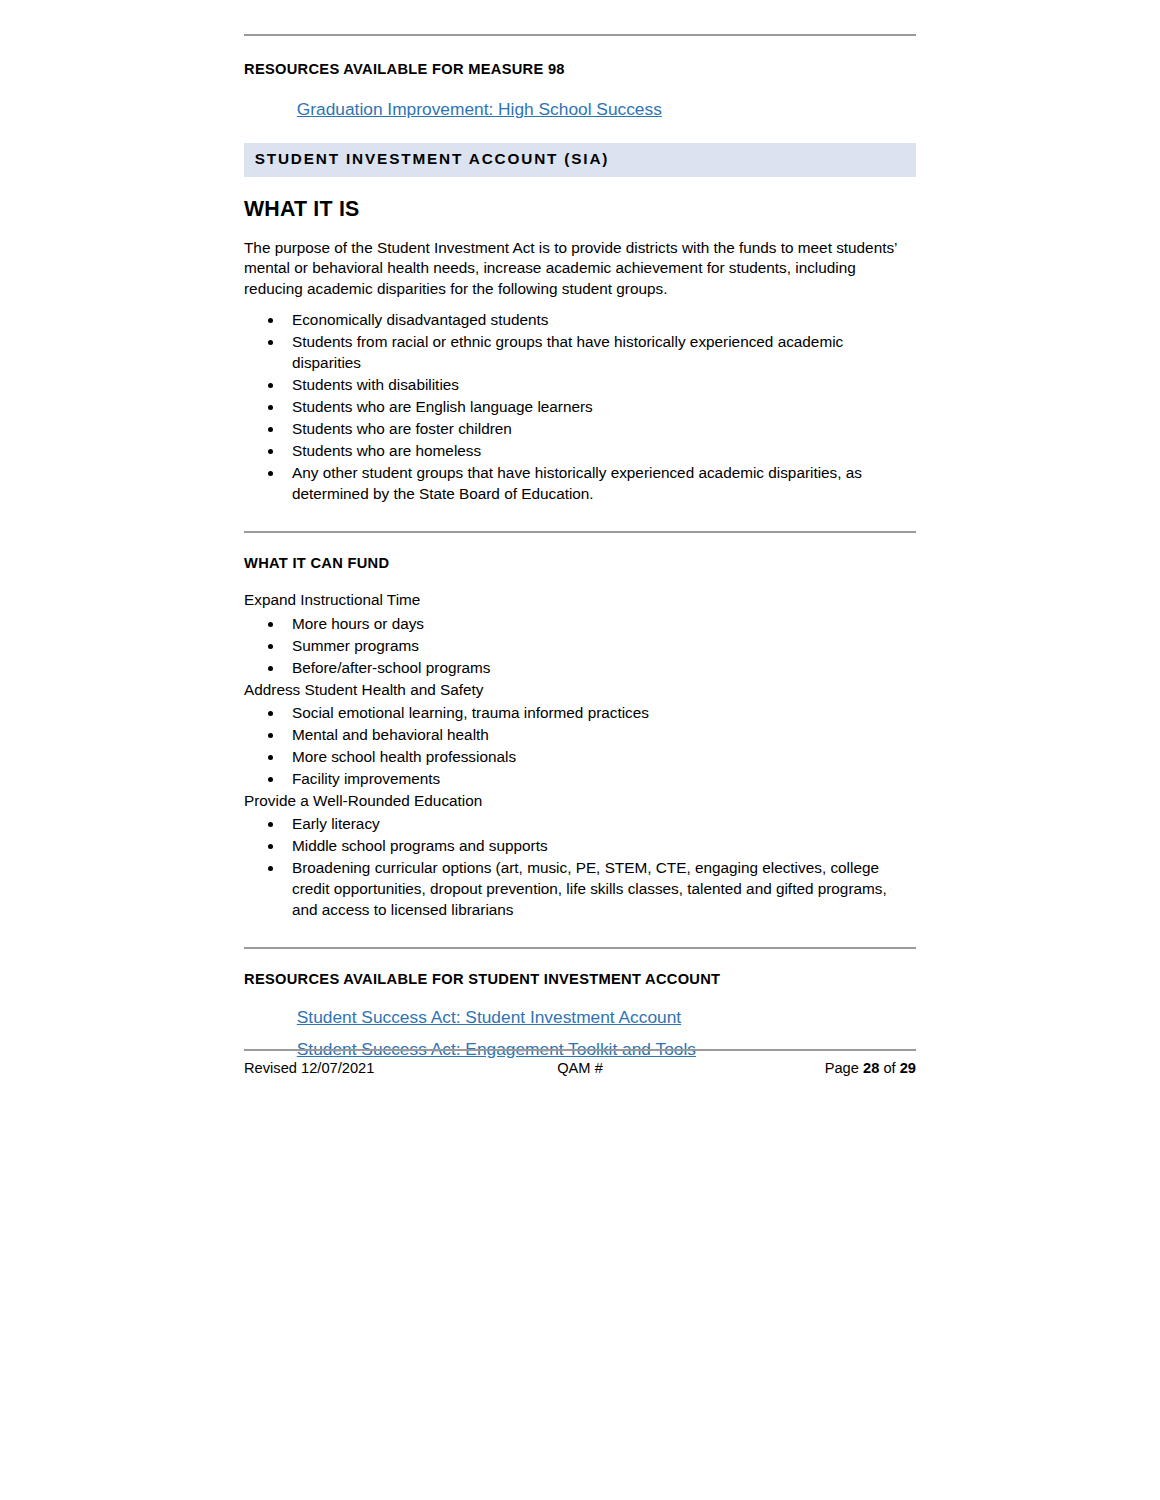RESOURCES AVAILABLE FOR MEASURE 98
Graduation Improvement: High School Success
STUDENT INVESTMENT ACCOUNT (SIA)
WHAT IT IS
The purpose of the Student Investment Act is to provide districts with the funds to meet students’ mental or behavioral health needs, increase academic achievement for students, including reducing academic disparities for the following student groups.
Economically disadvantaged students
Students from racial or ethnic groups that have historically experienced academic disparities
Students with disabilities
Students who are English language learners
Students who are foster children
Students who are homeless
Any other student groups that have historically experienced academic disparities, as determined by the State Board of Education.
WHAT IT CAN FUND
Expand Instructional Time
More hours or days
Summer programs
Before/after-school programs
Address Student Health and Safety
Social emotional learning, trauma informed practices
Mental and behavioral health
More school health professionals
Facility improvements
Provide a Well-Rounded Education
Early literacy
Middle school programs and supports
Broadening curricular options (art, music, PE, STEM, CTE, engaging electives, college credit opportunities, dropout prevention, life skills classes, talented and gifted programs, and access to licensed librarians
RESOURCES AVAILABLE FOR STUDENT INVESTMENT ACCOUNT
Student Success Act: Student Investment Account
Student Success Act: Engagement Toolkit and Tools
Revised 12/07/2021
QAM #
Page 28 of 29